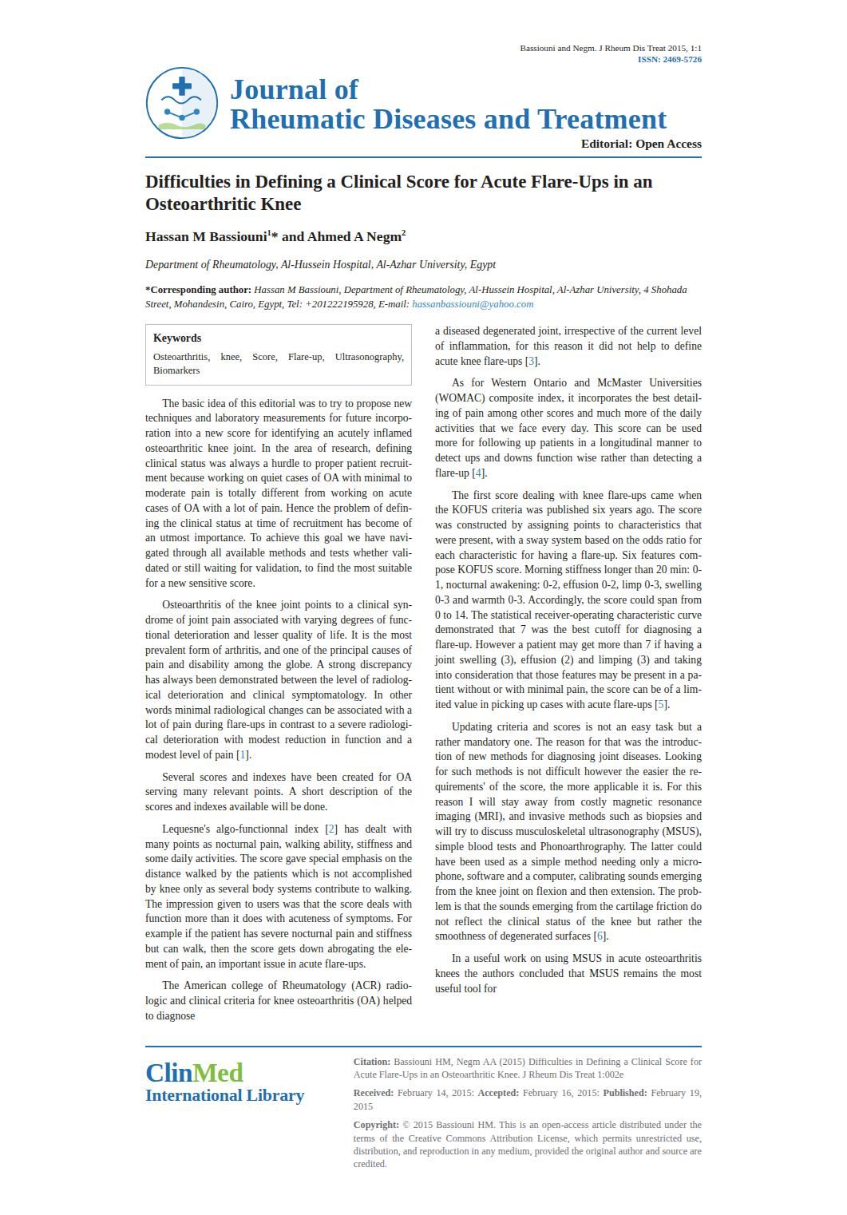Bassiouni and Negm. J Rheum Dis Treat 2015, 1:1
ISSN: 2469-5726
Journal of
Rheumatic Diseases and Treatment
Editorial: Open Access
Difficulties in Defining a Clinical Score for Acute Flare-Ups in an Osteoarthritic Knee
Hassan M Bassiouni1* and Ahmed A Negm2
Department of Rheumatology, Al-Hussein Hospital, Al-Azhar University, Egypt
*Corresponding author: Hassan M Bassiouni, Department of Rheumatology, Al-Hussein Hospital, Al-Azhar University, 4 Shohada Street, Mohandesin, Cairo, Egypt, Tel: +201222195928, E-mail: hassanbassiouni@yahoo.com
Keywords
Osteoarthritis, knee, Score, Flare-up, Ultrasonography, Biomarkers
The basic idea of this editorial was to try to propose new techniques and laboratory measurements for future incorporation into a new score for identifying an acutely inflamed osteoarthritic knee joint. In the area of research, defining clinical status was always a hurdle to proper patient recruitment because working on quiet cases of OA with minimal to moderate pain is totally different from working on acute cases of OA with a lot of pain. Hence the problem of defining the clinical status at time of recruitment has become of an utmost importance. To achieve this goal we have navigated through all available methods and tests whether validated or still waiting for validation, to find the most suitable for a new sensitive score.
Osteoarthritis of the knee joint points to a clinical syndrome of joint pain associated with varying degrees of functional deterioration and lesser quality of life. It is the most prevalent form of arthritis, and one of the principal causes of pain and disability among the globe. A strong discrepancy has always been demonstrated between the level of radiological deterioration and clinical symptomatology. In other words minimal radiological changes can be associated with a lot of pain during flare-ups in contrast to a severe radiological deterioration with modest reduction in function and a modest level of pain [1].
Several scores and indexes have been created for OA serving many relevant points. A short description of the scores and indexes available will be done.
Lequesne's algo-functionnal index [2] has dealt with many points as nocturnal pain, walking ability, stiffness and some daily activities. The score gave special emphasis on the distance walked by the patients which is not accomplished by knee only as several body systems contribute to walking. The impression given to users was that the score deals with function more than it does with acuteness of symptoms. For example if the patient has severe nocturnal pain and stiffness but can walk, then the score gets down abrogating the element of pain, an important issue in acute flare-ups.
The American college of Rheumatology (ACR) radiologic and clinical criteria for knee osteoarthritis (OA) helped to diagnose
a diseased degenerated joint, irrespective of the current level of inflammation, for this reason it did not help to define acute knee flare-ups [3].
As for Western Ontario and McMaster Universities (WOMAC) composite index, it incorporates the best detailing of pain among other scores and much more of the daily activities that we face every day. This score can be used more for following up patients in a longitudinal manner to detect ups and downs function wise rather than detecting a flare-up [4].
The first score dealing with knee flare-ups came when the KOFUS criteria was published six years ago. The score was constructed by assigning points to characteristics that were present, with a sway system based on the odds ratio for each characteristic for having a flare-up. Six features compose KOFUS score. Morning stiffness longer than 20 min: 0-1, nocturnal awakening: 0-2, effusion 0-2, limp 0-3, swelling 0-3 and warmth 0-3. Accordingly, the score could span from 0 to 14. The statistical receiver-operating characteristic curve demonstrated that 7 was the best cutoff for diagnosing a flare-up. However a patient may get more than 7 if having a joint swelling (3), effusion (2) and limping (3) and taking into consideration that those features may be present in a patient without or with minimal pain, the score can be of a limited value in picking up cases with acute flare-ups [5].
Updating criteria and scores is not an easy task but a rather mandatory one. The reason for that was the introduction of new methods for diagnosing joint diseases. Looking for such methods is not difficult however the easier the requirements' of the score, the more applicable it is. For this reason I will stay away from costly magnetic resonance imaging (MRI), and invasive methods such as biopsies and will try to discuss musculoskeletal ultrasonography (MSUS), simple blood tests and Phonoarthrography. The latter could have been used as a simple method needing only a microphone, software and a computer, calibrating sounds emerging from the knee joint on flexion and then extension. The problem is that the sounds emerging from the cartilage friction do not reflect the clinical status of the knee but rather the smoothness of degenerated surfaces [6].
In a useful work on using MSUS in acute osteoarthritis knees the authors concluded that MSUS remains the most useful tool for
ClinMed
International Library
Citation: Bassiouni HM, Negm AA (2015) Difficulties in Defining a Clinical Score for Acute Flare-Ups in an Osteoarthritic Knee. J Rheum Dis Treat 1:002e
Received: February 14, 2015: Accepted: February 16, 2015: Published: February 19, 2015
Copyright: © 2015 Bassiouni HM. This is an open-access article distributed under the terms of the Creative Commons Attribution License, which permits unrestricted use, distribution, and reproduction in any medium, provided the original author and source are credited.